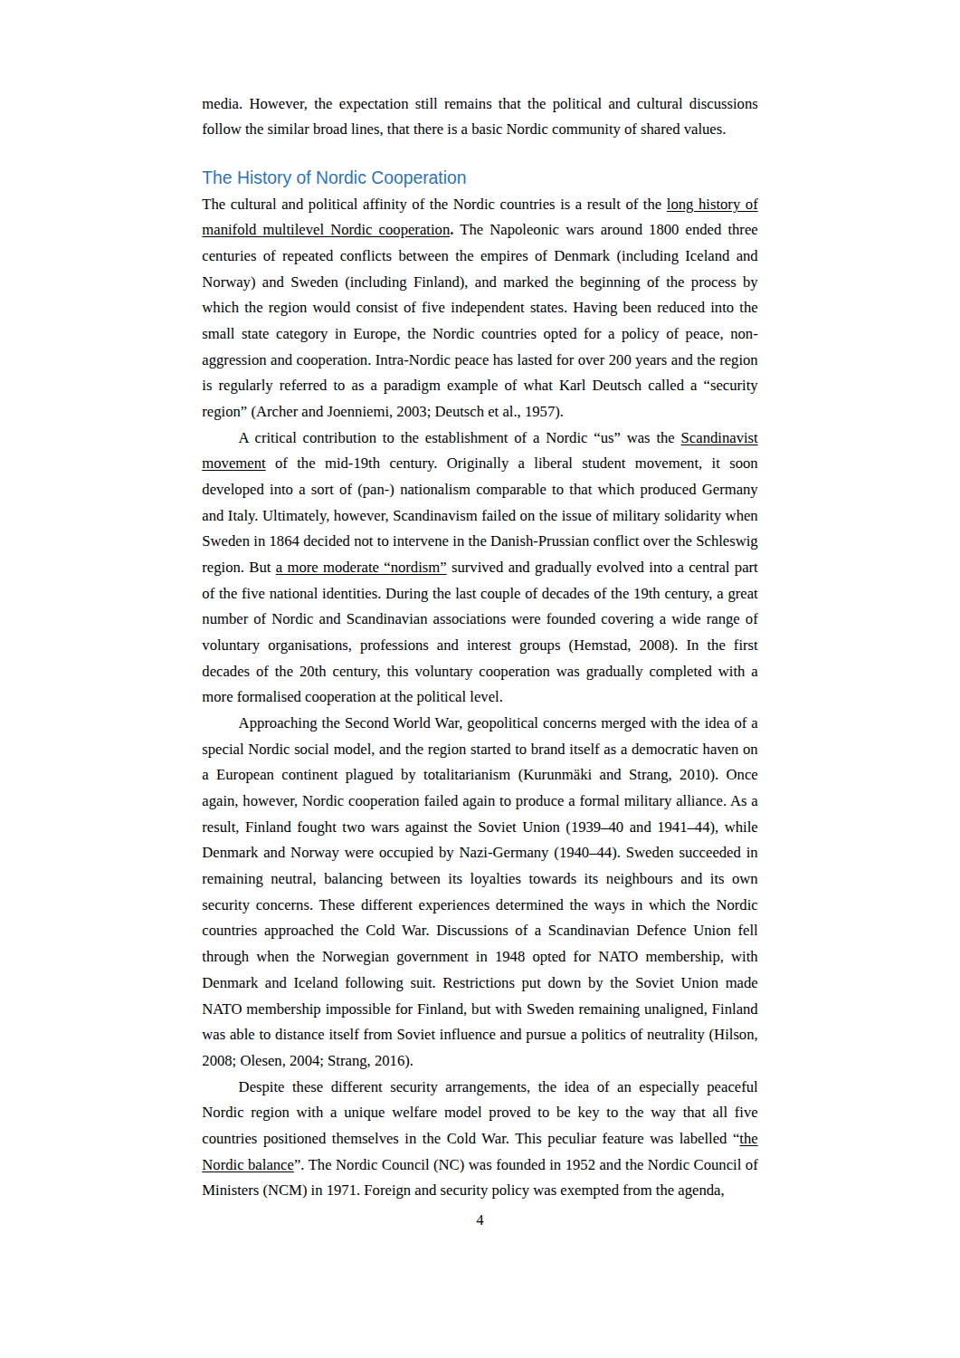media. However, the expectation still remains that the political and cultural discussions follow the similar broad lines, that there is a basic Nordic community of shared values.
The History of Nordic Cooperation
The cultural and political affinity of the Nordic countries is a result of the long history of manifold multilevel Nordic cooperation. The Napoleonic wars around 1800 ended three centuries of repeated conflicts between the empires of Denmark (including Iceland and Norway) and Sweden (including Finland), and marked the beginning of the process by which the region would consist of five independent states. Having been reduced into the small state category in Europe, the Nordic countries opted for a policy of peace, non-aggression and cooperation. Intra-Nordic peace has lasted for over 200 years and the region is regularly referred to as a paradigm example of what Karl Deutsch called a “security region” (Archer and Joenniemi, 2003; Deutsch et al., 1957).
A critical contribution to the establishment of a Nordic “us” was the Scandinavist movement of the mid-19th century. Originally a liberal student movement, it soon developed into a sort of (pan-) nationalism comparable to that which produced Germany and Italy. Ultimately, however, Scandinavism failed on the issue of military solidarity when Sweden in 1864 decided not to intervene in the Danish-Prussian conflict over the Schleswig region. But a more moderate “nordism” survived and gradually evolved into a central part of the five national identities. During the last couple of decades of the 19th century, a great number of Nordic and Scandinavian associations were founded covering a wide range of voluntary organisations, professions and interest groups (Hemstad, 2008). In the first decades of the 20th century, this voluntary cooperation was gradually completed with a more formalised cooperation at the political level.
Approaching the Second World War, geopolitical concerns merged with the idea of a special Nordic social model, and the region started to brand itself as a democratic haven on a European continent plagued by totalitarianism (Kurunmäki and Strang, 2010). Once again, however, Nordic cooperation failed again to produce a formal military alliance. As a result, Finland fought two wars against the Soviet Union (1939–40 and 1941–44), while Denmark and Norway were occupied by Nazi-Germany (1940–44). Sweden succeeded in remaining neutral, balancing between its loyalties towards its neighbours and its own security concerns. These different experiences determined the ways in which the Nordic countries approached the Cold War. Discussions of a Scandinavian Defence Union fell through when the Norwegian government in 1948 opted for NATO membership, with Denmark and Iceland following suit. Restrictions put down by the Soviet Union made NATO membership impossible for Finland, but with Sweden remaining unaligned, Finland was able to distance itself from Soviet influence and pursue a politics of neutrality (Hilson, 2008; Olesen, 2004; Strang, 2016).
Despite these different security arrangements, the idea of an especially peaceful Nordic region with a unique welfare model proved to be key to the way that all five countries positioned themselves in the Cold War. This peculiar feature was labelled “the Nordic balance”. The Nordic Council (NC) was founded in 1952 and the Nordic Council of Ministers (NCM) in 1971. Foreign and security policy was exempted from the agenda,
4